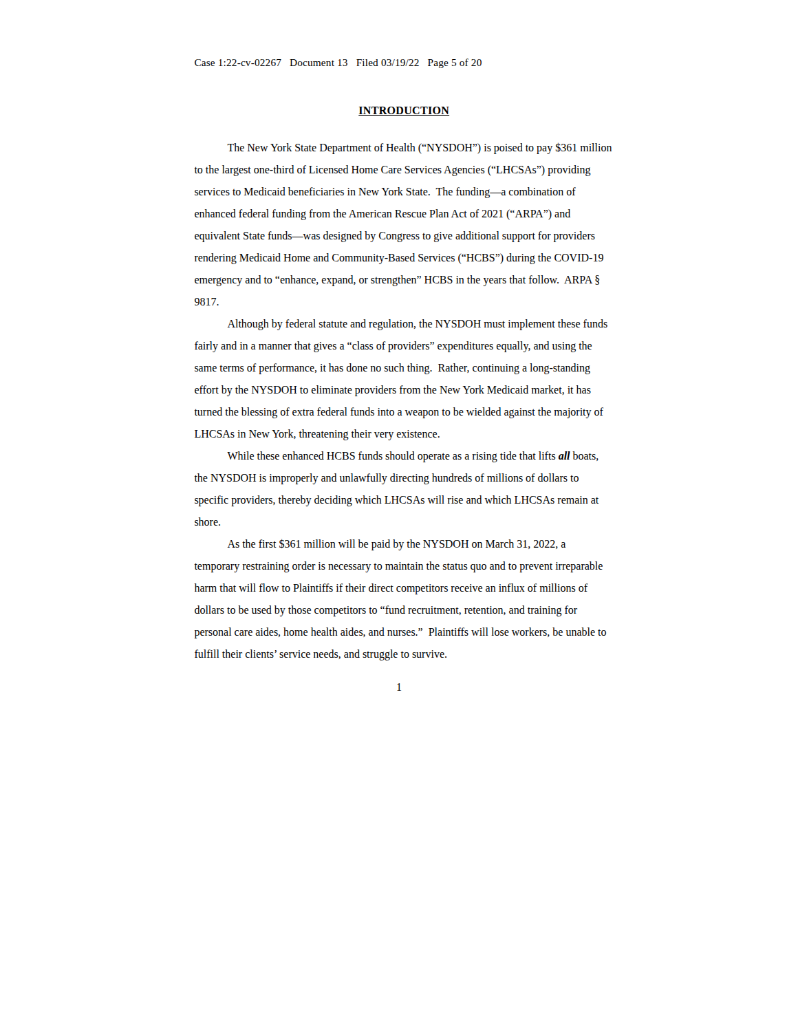Case 1:22-cv-02267 Document 13 Filed 03/19/22 Page 5 of 20
Introduction
The New York State Department of Health (“NYSDOH”) is poised to pay $361 million to the largest one-third of Licensed Home Care Services Agencies (“LHCSAs”) providing services to Medicaid beneficiaries in New York State. The funding—a combination of enhanced federal funding from the American Rescue Plan Act of 2021 (“ARPA”) and equivalent State funds—was designed by Congress to give additional support for providers rendering Medicaid Home and Community-Based Services (“HCBS”) during the COVID-19 emergency and to “enhance, expand, or strengthen” HCBS in the years that follow. ARPA § 9817.
Although by federal statute and regulation, the NYSDOH must implement these funds fairly and in a manner that gives a “class of providers” expenditures equally, and using the same terms of performance, it has done no such thing. Rather, continuing a long-standing effort by the NYSDOH to eliminate providers from the New York Medicaid market, it has turned the blessing of extra federal funds into a weapon to be wielded against the majority of LHCSAs in New York, threatening their very existence.
While these enhanced HCBS funds should operate as a rising tide that lifts all boats, the NYSDOH is improperly and unlawfully directing hundreds of millions of dollars to specific providers, thereby deciding which LHCSAs will rise and which LHCSAs remain at shore.
As the first $361 million will be paid by the NYSDOH on March 31, 2022, a temporary restraining order is necessary to maintain the status quo and to prevent irreparable harm that will flow to Plaintiffs if their direct competitors receive an influx of millions of dollars to be used by those competitors to “fund recruitment, retention, and training for personal care aides, home health aides, and nurses.” Plaintiffs will lose workers, be unable to fulfill their clients’ service needs, and struggle to survive.
1